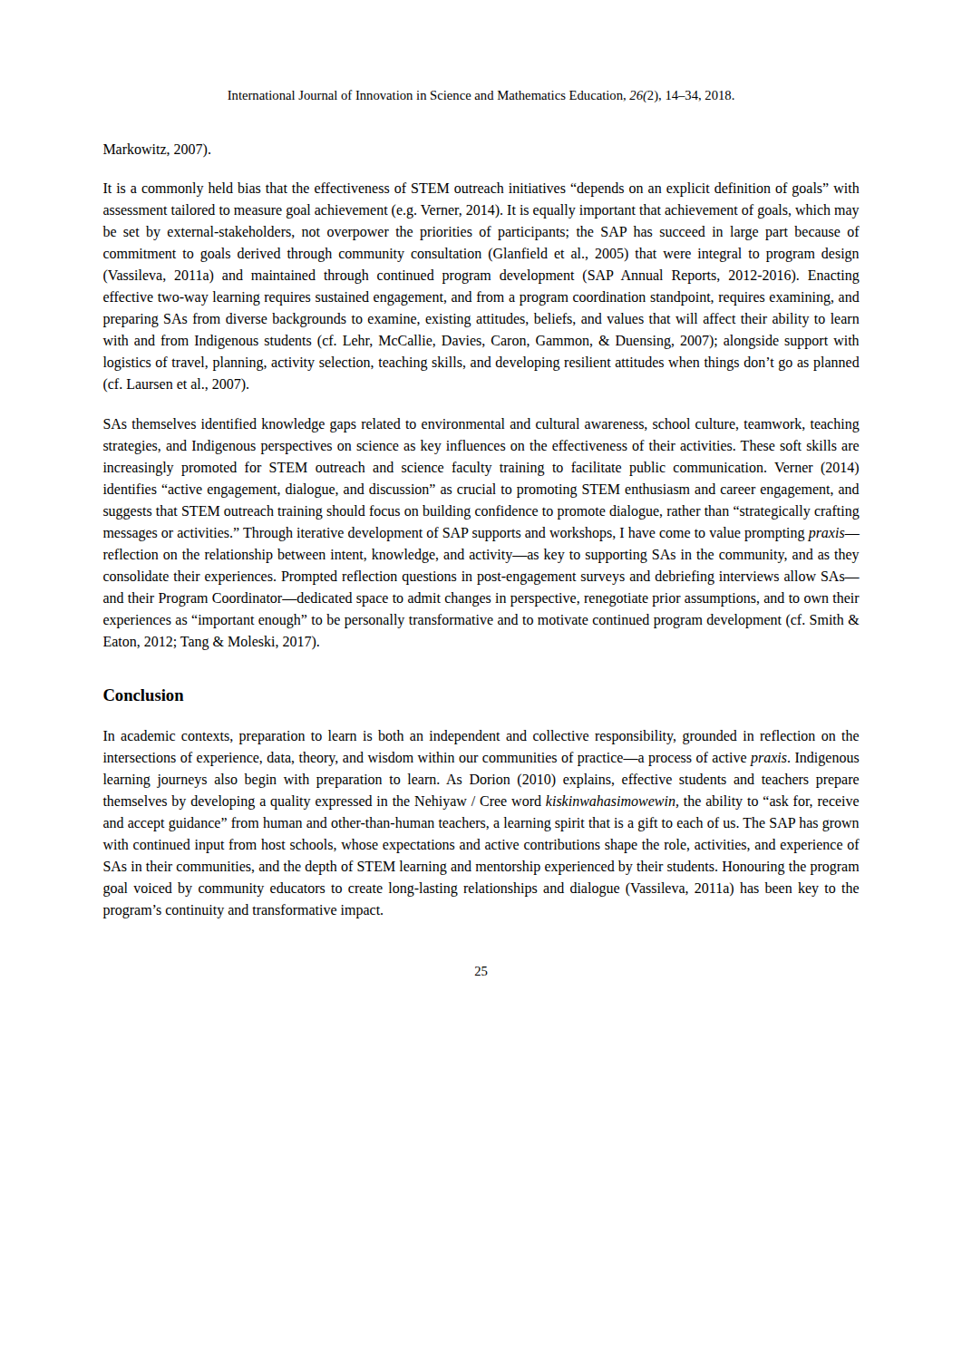International Journal of Innovation in Science and Mathematics Education, 26(2), 14–34, 2018.
Markowitz, 2007).
It is a commonly held bias that the effectiveness of STEM outreach initiatives “depends on an explicit definition of goals” with assessment tailored to measure goal achievement (e.g. Verner, 2014). It is equally important that achievement of goals, which may be set by external-stakeholders, not overpower the priorities of participants; the SAP has succeed in large part because of commitment to goals derived through community consultation (Glanfield et al., 2005) that were integral to program design (Vassileva, 2011a) and maintained through continued program development (SAP Annual Reports, 2012-2016). Enacting effective two-way learning requires sustained engagement, and from a program coordination standpoint, requires examining, and preparing SAs from diverse backgrounds to examine, existing attitudes, beliefs, and values that will affect their ability to learn with and from Indigenous students (cf. Lehr, McCallie, Davies, Caron, Gammon, & Duensing, 2007); alongside support with logistics of travel, planning, activity selection, teaching skills, and developing resilient attitudes when things don’t go as planned (cf. Laursen et al., 2007).
SAs themselves identified knowledge gaps related to environmental and cultural awareness, school culture, teamwork, teaching strategies, and Indigenous perspectives on science as key influences on the effectiveness of their activities. These soft skills are increasingly promoted for STEM outreach and science faculty training to facilitate public communication. Verner (2014) identifies “active engagement, dialogue, and discussion” as crucial to promoting STEM enthusiasm and career engagement, and suggests that STEM outreach training should focus on building confidence to promote dialogue, rather than “strategically crafting messages or activities.” Through iterative development of SAP supports and workshops, I have come to value prompting praxis—reflection on the relationship between intent, knowledge, and activity—as key to supporting SAs in the community, and as they consolidate their experiences. Prompted reflection questions in post-engagement surveys and debriefing interviews allow SAs—and their Program Coordinator—dedicated space to admit changes in perspective, renegotiate prior assumptions, and to own their experiences as “important enough” to be personally transformative and to motivate continued program development (cf. Smith & Eaton, 2012; Tang & Moleski, 2017).
Conclusion
In academic contexts, preparation to learn is both an independent and collective responsibility, grounded in reflection on the intersections of experience, data, theory, and wisdom within our communities of practice—a process of active praxis. Indigenous learning journeys also begin with preparation to learn. As Dorion (2010) explains, effective students and teachers prepare themselves by developing a quality expressed in the Nehiyaw / Cree word kiskinwahasimowewin, the ability to “ask for, receive and accept guidance” from human and other-than-human teachers, a learning spirit that is a gift to each of us. The SAP has grown with continued input from host schools, whose expectations and active contributions shape the role, activities, and experience of SAs in their communities, and the depth of STEM learning and mentorship experienced by their students. Honouring the program goal voiced by community educators to create long-lasting relationships and dialogue (Vassileva, 2011a) has been key to the program’s continuity and transformative impact.
25